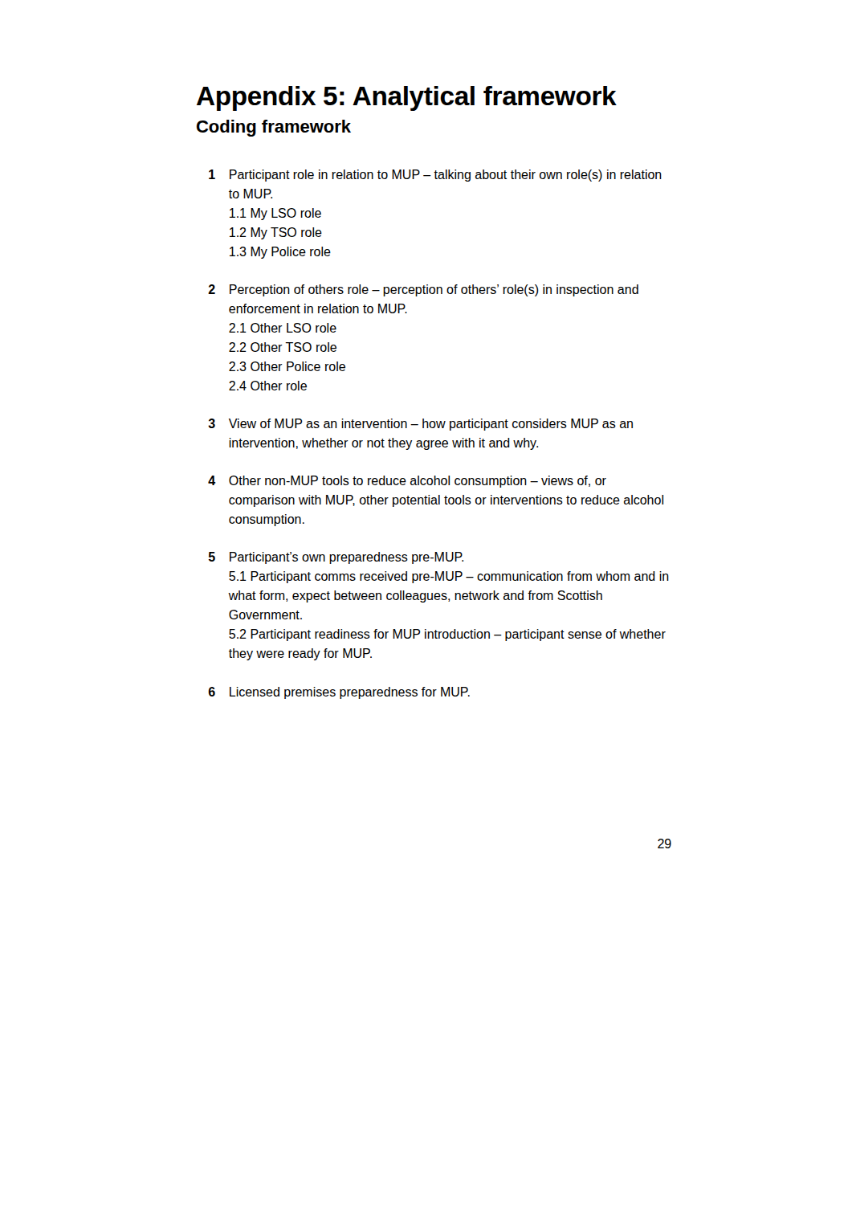Appendix 5: Analytical framework
Coding framework
Participant role in relation to MUP – talking about their own role(s) in relation to MUP.
1.1 My LSO role
1.2 My TSO role
1.3 My Police role
Perception of others role – perception of others’ role(s) in inspection and enforcement in relation to MUP.
2.1 Other LSO role
2.2 Other TSO role
2.3 Other Police role
2.4 Other role
View of MUP as an intervention – how participant considers MUP as an intervention, whether or not they agree with it and why.
Other non-MUP tools to reduce alcohol consumption – views of, or comparison with MUP, other potential tools or interventions to reduce alcohol consumption.
Participant’s own preparedness pre-MUP.
5.1 Participant comms received pre-MUP – communication from whom and in what form, expect between colleagues, network and from Scottish Government.
5.2 Participant readiness for MUP introduction – participant sense of whether they were ready for MUP.
Licensed premises preparedness for MUP.
29